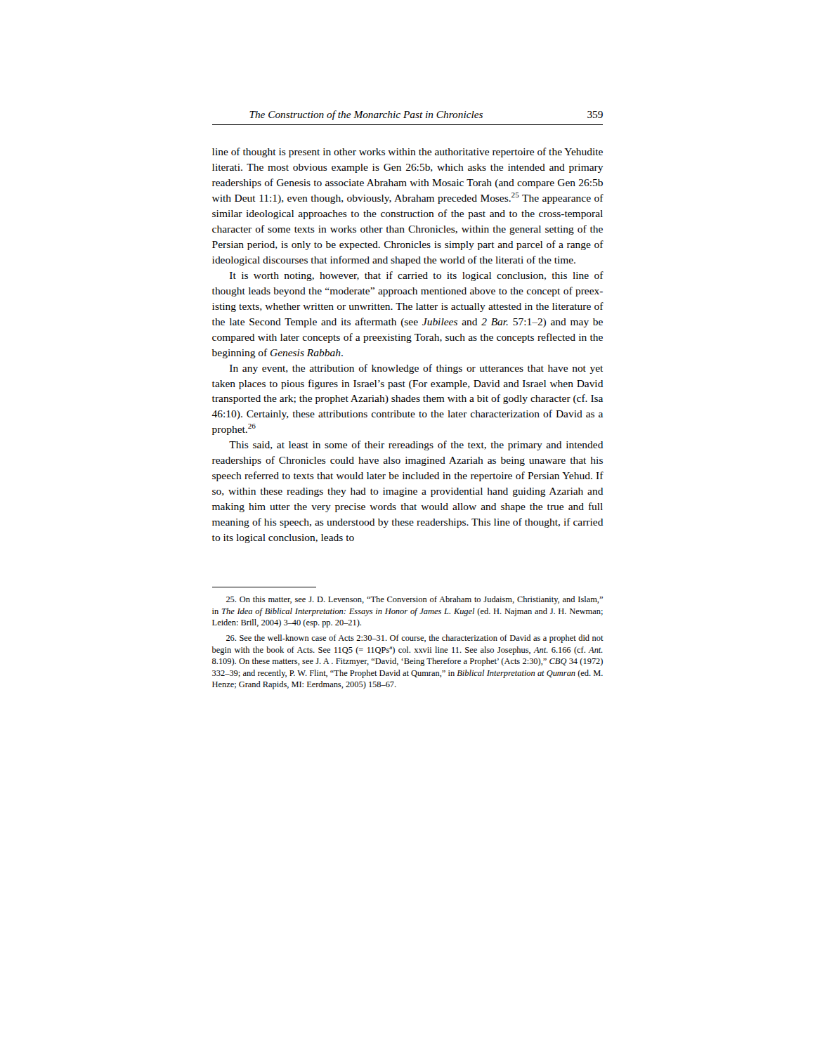The Construction of the Monarchic Past in Chronicles 359
line of thought is present in other works within the authoritative repertoire of the Yehudite literati. The most obvious example is Gen 26:5b, which asks the intended and primary readerships of Genesis to associate Abraham with Mosaic Torah (and compare Gen 26:5b with Deut 11:1), even though, obviously, Abraham preceded Moses.25 The appearance of similar ideological approaches to the construction of the past and to the cross-temporal character of some texts in works other than Chronicles, within the general setting of the Persian period, is only to be expected. Chronicles is simply part and parcel of a range of ideological discourses that informed and shaped the world of the literati of the time.
It is worth noting, however, that if carried to its logical conclusion, this line of thought leads beyond the “moderate” approach mentioned above to the concept of preexisting texts, whether written or unwritten. The latter is actually attested in the literature of the late Second Temple and its aftermath (see Jubilees and 2 Bar. 57:1–2) and may be compared with later concepts of a preexisting Torah, such as the concepts reflected in the beginning of Genesis Rabbah.
In any event, the attribution of knowledge of things or utterances that have not yet taken places to pious figures in Israel’s past (For example, David and Israel when David transported the ark; the prophet Azariah) shades them with a bit of godly character (cf. Isa 46:10). Certainly, these attributions contribute to the later characterization of David as a prophet.26
This said, at least in some of their rereadings of the text, the primary and intended readerships of Chronicles could have also imagined Azariah as being unaware that his speech referred to texts that would later be included in the repertoire of Persian Yehud. If so, within these readings they had to imagine a providential hand guiding Azariah and making him utter the very precise words that would allow and shape the true and full meaning of his speech, as understood by these readerships. This line of thought, if carried to its logical conclusion, leads to
25. On this matter, see J. D. Levenson, “The Conversion of Abraham to Judaism, Christianity, and Islam,” in The Idea of Biblical Interpretation: Essays in Honor of James L. Kugel (ed. H. Najman and J. H. Newman; Leiden: Brill, 2004) 3–40 (esp. pp. 20–21).
26. See the well-known case of Acts 2:30–31. Of course, the characterization of David as a prophet did not begin with the book of Acts. See 11Q5 (= 11QPsa) col. xxvii line 11. See also Josephus, Ant. 6.166 (cf. Ant. 8.109). On these matters, see J. A . Fitzmyer, “David, ‘Being Therefore a Prophet’ (Acts 2:30),” CBQ 34 (1972) 332–39; and recently, P. W. Flint, “The Prophet David at Qumran,” in Biblical Interpretation at Qumran (ed. M. Henze; Grand Rapids, MI: Eerdmans, 2005) 158–67.